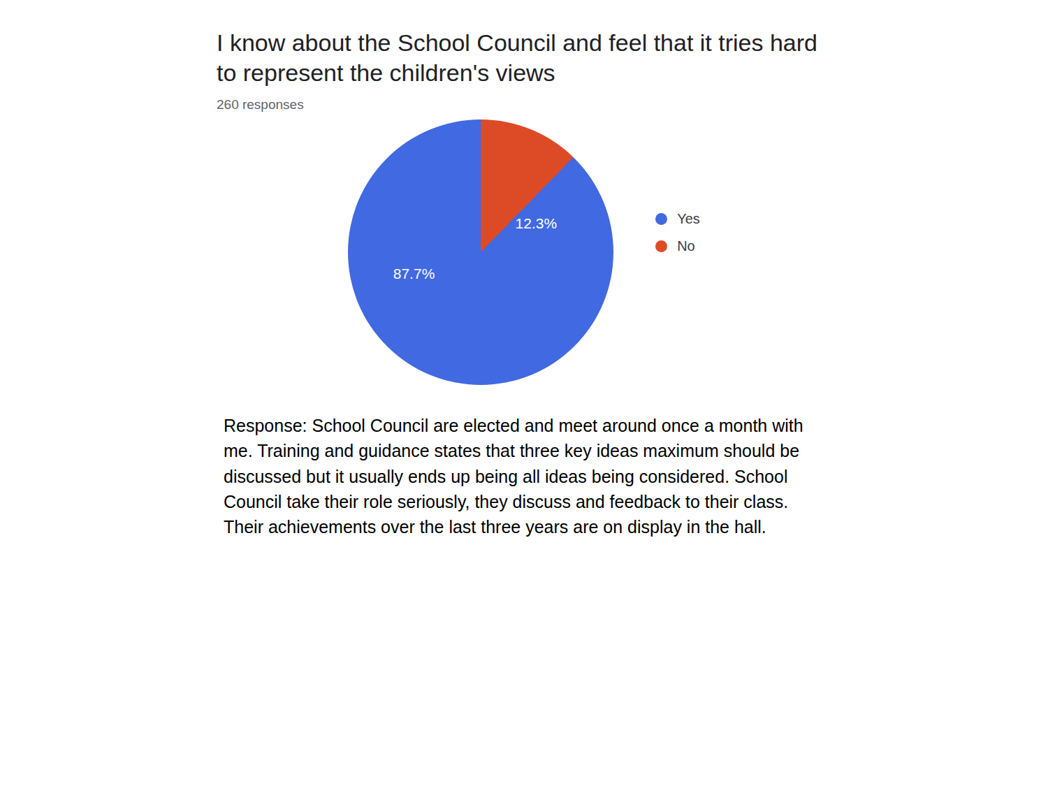I know about the School Council and feel that it tries hard to represent the children's views
260 responses
12.3% 87.7%
Yes
No
Response: School Council are elected and meet around once a month with me. Training and guidance states that three key ideas maximum should be discussed but it usually ends up being all ideas being considered. School Council take their role seriously, they discuss and feedback to their class. Their achievements over the last three years are on display in the hall.